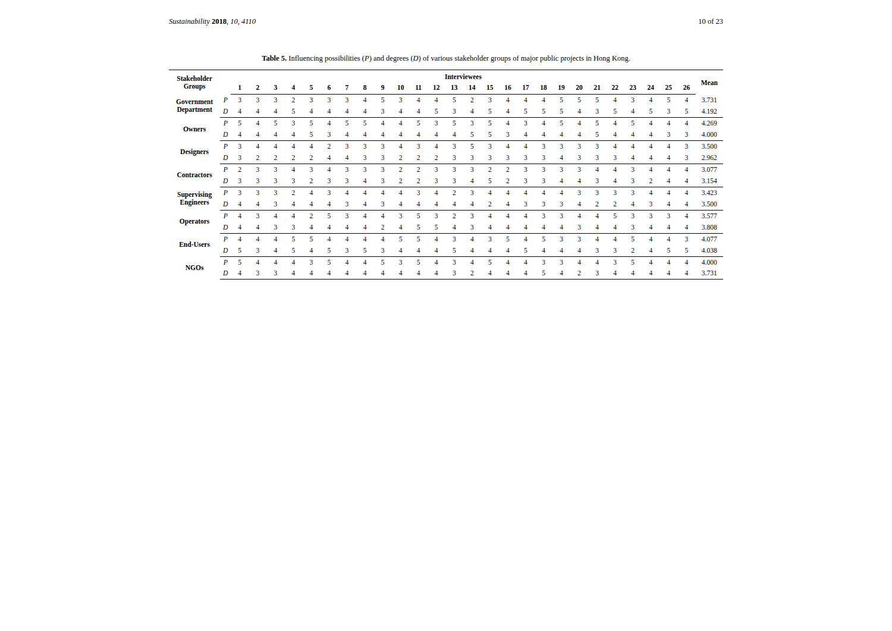Sustainability 2018, 10, 4110
10 of 23
Table 5. Influencing possibilities (P) and degrees (D) of various stakeholder groups of major public projects in Hong Kong.
| Stakeholder Groups | | Interviewees | Mean |
| --- | --- | --- | --- |
| 1 | 2 | 3 | 4 | 5 | 6 | 7 | 8 | 9 | 10 | 11 | 12 | 13 | 14 | 15 | 16 | 17 | 18 | 19 | 20 | 21 | 22 | 23 | 24 | 25 | 26 |
| Government Department | P | 3 | 3 | 3 | 2 | 3 | 3 | 3 | 4 | 5 | 3 | 4 | 4 | 5 | 2 | 3 | 4 | 4 | 4 | 5 | 5 | 5 | 4 | 3 | 4 | 5 | 4 | 3.731 |
| D | 4 | 4 | 4 | 5 | 4 | 4 | 4 | 4 | 3 | 4 | 4 | 5 | 3 | 4 | 5 | 4 | 5 | 5 | 5 | 4 | 3 | 5 | 4 | 5 | 3 | 5 | 4.192 |
| Owners | P | 5 | 4 | 5 | 3 | 5 | 4 | 5 | 5 | 4 | 4 | 5 | 3 | 5 | 3 | 5 | 4 | 3 | 4 | 5 | 4 | 5 | 4 | 5 | 4 | 4 | 4 | 4.269 |
| D | 4 | 4 | 4 | 4 | 5 | 3 | 4 | 4 | 4 | 4 | 4 | 4 | 4 | 5 | 5 | 3 | 4 | 4 | 4 | 4 | 5 | 4 | 4 | 4 | 3 | 3 | 4.000 |
| Designers | P | 3 | 4 | 4 | 4 | 4 | 2 | 3 | 3 | 3 | 4 | 3 | 4 | 3 | 5 | 3 | 4 | 4 | 3 | 3 | 3 | 3 | 4 | 4 | 4 | 4 | 3 | 3.500 |
| D | 3 | 2 | 2 | 2 | 2 | 4 | 4 | 3 | 3 | 2 | 2 | 2 | 3 | 3 | 3 | 3 | 3 | 3 | 4 | 3 | 3 | 3 | 4 | 4 | 4 | 3 | 2.962 |
| Contractors | P | 2 | 3 | 3 | 4 | 3 | 4 | 3 | 3 | 3 | 2 | 2 | 3 | 3 | 3 | 2 | 2 | 3 | 3 | 3 | 3 | 4 | 4 | 3 | 4 | 4 | 4 | 3.077 |
| D | 3 | 3 | 3 | 3 | 2 | 3 | 3 | 4 | 3 | 2 | 2 | 3 | 3 | 4 | 5 | 2 | 3 | 3 | 4 | 4 | 3 | 4 | 3 | 2 | 4 | 4 | 3.154 |
| Supervising Engineers | P | 3 | 3 | 3 | 2 | 4 | 3 | 4 | 4 | 4 | 4 | 3 | 4 | 2 | 3 | 4 | 4 | 4 | 4 | 4 | 3 | 3 | 3 | 3 | 4 | 4 | 4 | 3.423 |
| D | 4 | 4 | 3 | 4 | 4 | 4 | 3 | 4 | 3 | 4 | 4 | 4 | 4 | 4 | 2 | 4 | 3 | 3 | 3 | 4 | 2 | 2 | 4 | 3 | 4 | 4 | 3.500 |
| Operators | P | 4 | 3 | 4 | 4 | 2 | 5 | 3 | 4 | 4 | 3 | 5 | 3 | 2 | 3 | 4 | 4 | 4 | 3 | 3 | 4 | 4 | 5 | 3 | 3 | 3 | 4 | 3.577 |
| D | 4 | 4 | 3 | 3 | 4 | 4 | 4 | 4 | 2 | 4 | 5 | 5 | 4 | 3 | 4 | 4 | 4 | 4 | 4 | 3 | 4 | 4 | 3 | 4 | 4 | 4 | 3.808 |
| End-Users | P | 4 | 4 | 4 | 5 | 5 | 4 | 4 | 4 | 4 | 5 | 5 | 4 | 3 | 4 | 3 | 5 | 4 | 5 | 3 | 3 | 4 | 4 | 5 | 4 | 4 | 3 | 4.077 |
| D | 5 | 3 | 4 | 5 | 4 | 5 | 3 | 5 | 3 | 4 | 4 | 4 | 5 | 4 | 4 | 4 | 5 | 4 | 4 | 4 | 3 | 3 | 2 | 4 | 5 | 5 | 4.038 |
| NGOs | P | 5 | 4 | 4 | 4 | 3 | 5 | 4 | 4 | 5 | 3 | 5 | 4 | 3 | 4 | 5 | 4 | 4 | 3 | 3 | 4 | 4 | 3 | 5 | 4 | 4 | 4 | 4.000 |
| D | 4 | 3 | 3 | 4 | 4 | 4 | 4 | 4 | 4 | 4 | 4 | 4 | 3 | 2 | 4 | 4 | 4 | 5 | 4 | 2 | 3 | 4 | 4 | 4 | 4 | 4 | 3.731 |